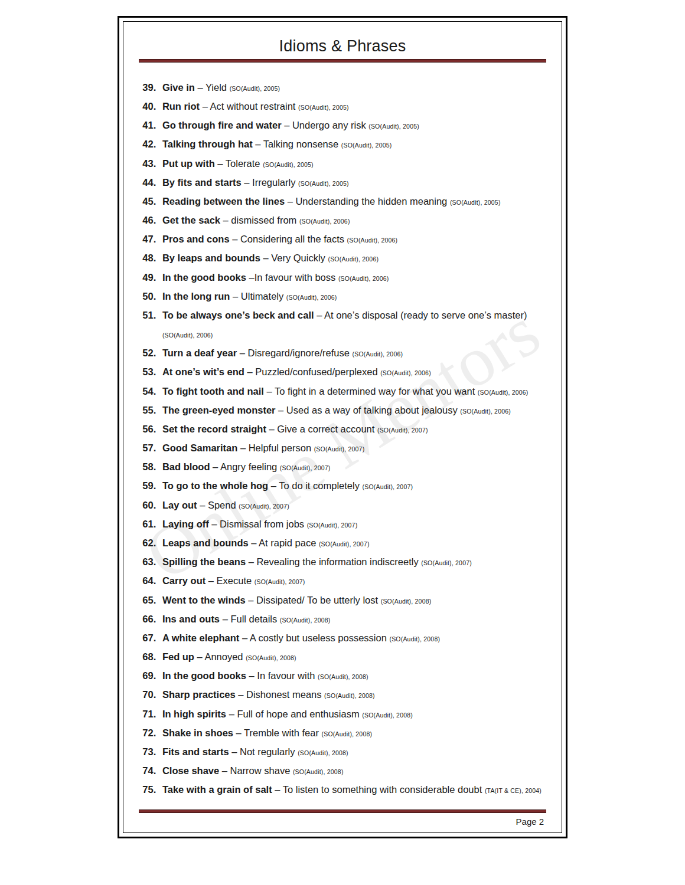Online Mentors
Idioms & Phrases
Give in – Yield (SO(Audit), 2005)
Run riot – Act without restraint (SO(Audit), 2005)
Go through fire and water – Undergo any risk (SO(Audit), 2005)
Talking through hat – Talking nonsense (SO(Audit), 2005)
Put up with – Tolerate (SO(Audit), 2005)
By fits and starts – Irregularly (SO(Audit), 2005)
Reading between the lines – Understanding the hidden meaning (SO(Audit), 2005)
Get the sack – dismissed from (SO(Audit), 2006)
Pros and cons – Considering all the facts (SO(Audit), 2006)
By leaps and bounds – Very Quickly (SO(Audit), 2006)
In the good books –In favour with boss (SO(Audit), 2006)
In the long run – Ultimately (SO(Audit), 2006)
To be always one’s beck and call – At one’s disposal (ready to serve one’s master) (SO(Audit), 2006)
Turn a deaf year – Disregard/ignore/refuse (SO(Audit), 2006)
At one’s wit’s end – Puzzled/confused/perplexed (SO(Audit), 2006)
To fight tooth and nail – To fight in a determined way for what you want (SO(Audit), 2006)
The green-eyed monster – Used as a way of talking about jealousy (SO(Audit), 2006)
Set the record straight – Give a correct account (SO(Audit), 2007)
Good Samaritan – Helpful person (SO(Audit), 2007)
Bad blood – Angry feeling (SO(Audit), 2007)
To go to the whole hog – To do it completely (SO(Audit), 2007)
Lay out – Spend (SO(Audit), 2007)
Laying off – Dismissal from jobs (SO(Audit), 2007)
Leaps and bounds – At rapid pace (SO(Audit), 2007)
Spilling the beans – Revealing the information indiscreetly (SO(Audit), 2007)
Carry out – Execute (SO(Audit), 2007)
Went to the winds – Dissipated/ To be utterly lost (SO(Audit), 2008)
Ins and outs – Full details (SO(Audit), 2008)
A white elephant – A costly but useless possession (SO(Audit), 2008)
Fed up – Annoyed (SO(Audit), 2008)
In the good books – In favour with (SO(Audit), 2008)
Sharp practices – Dishonest means (SO(Audit), 2008)
In high spirits – Full of hope and enthusiasm (SO(Audit), 2008)
Shake in shoes – Tremble with fear (SO(Audit), 2008)
Fits and starts – Not regularly (SO(Audit), 2008)
Close shave – Narrow shave (SO(Audit), 2008)
Take with a grain of salt – To listen to something with considerable doubt (TA(IT & CE), 2004)
Page 2